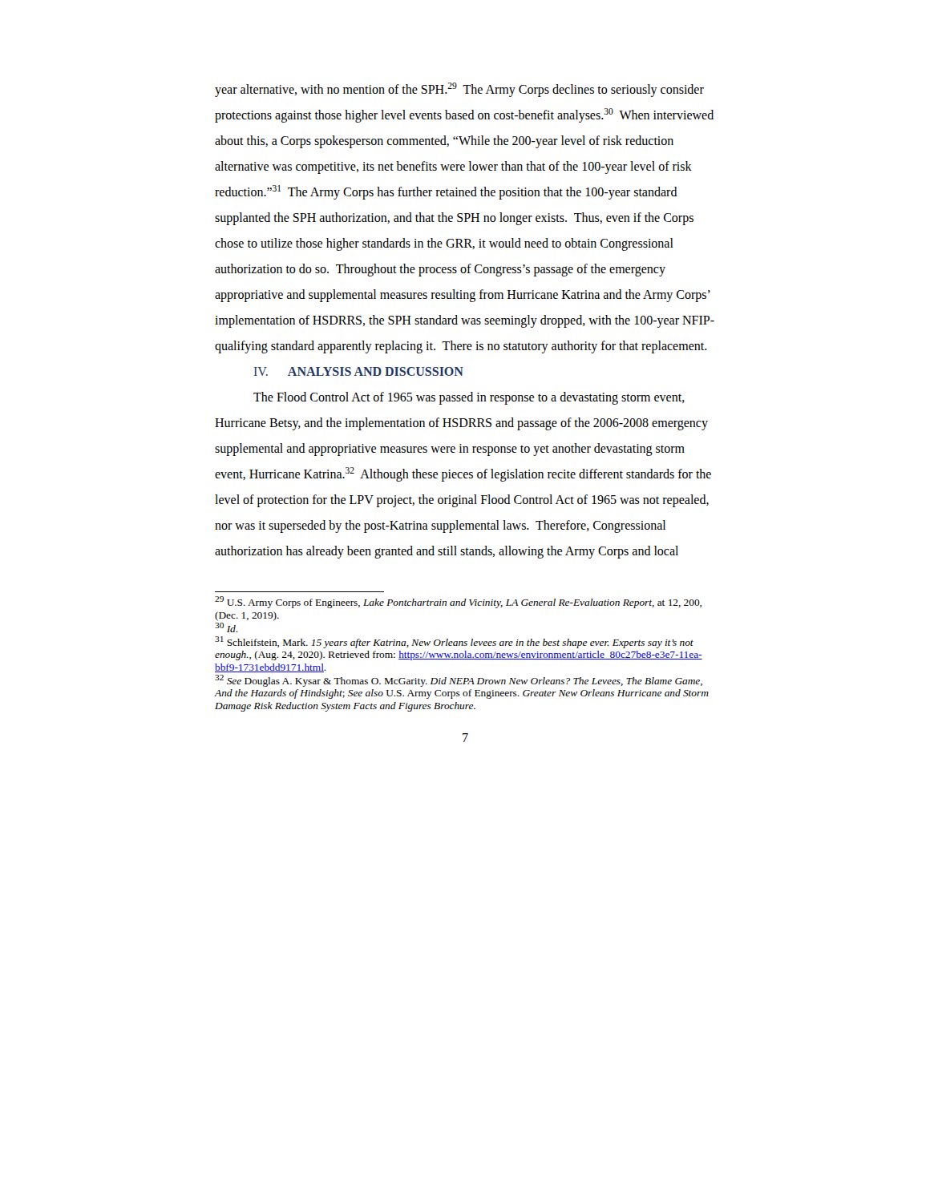year alternative, with no mention of the SPH.29 The Army Corps declines to seriously consider protections against those higher level events based on cost-benefit analyses.30 When interviewed about this, a Corps spokesperson commented, “While the 200-year level of risk reduction alternative was competitive, its net benefits were lower than that of the 100-year level of risk reduction.”31 The Army Corps has further retained the position that the 100-year standard supplanted the SPH authorization, and that the SPH no longer exists. Thus, even if the Corps chose to utilize those higher standards in the GRR, it would need to obtain Congressional authorization to do so. Throughout the process of Congress’s passage of the emergency appropriative and supplemental measures resulting from Hurricane Katrina and the Army Corps’ implementation of HSDRRS, the SPH standard was seemingly dropped, with the 100-year NFIP-qualifying standard apparently replacing it. There is no statutory authority for that replacement.
IV. ANALYSIS AND DISCUSSION
The Flood Control Act of 1965 was passed in response to a devastating storm event, Hurricane Betsy, and the implementation of HSDRRS and passage of the 2006-2008 emergency supplemental and appropriative measures were in response to yet another devastating storm event, Hurricane Katrina.32 Although these pieces of legislation recite different standards for the level of protection for the LPV project, the original Flood Control Act of 1965 was not repealed, nor was it superseded by the post-Katrina supplemental laws. Therefore, Congressional authorization has already been granted and still stands, allowing the Army Corps and local
29 U.S. Army Corps of Engineers, Lake Pontchartrain and Vicinity, LA General Re-Evaluation Report, at 12, 200, (Dec. 1, 2019).
30 Id.
31 Schleifstein, Mark. 15 years after Katrina, New Orleans levees are in the best shape ever. Experts say it’s not enough., (Aug. 24, 2020). Retrieved from: https://www.nola.com/news/environment/article_80c27be8-e3e7-11ea-bbf9-1731ebdd9171.html.
32 See Douglas A. Kysar & Thomas O. McGarity. Did NEPA Drown New Orleans? The Levees, The Blame Game, And the Hazards of Hindsight; See also U.S. Army Corps of Engineers. Greater New Orleans Hurricane and Storm Damage Risk Reduction System Facts and Figures Brochure.
7